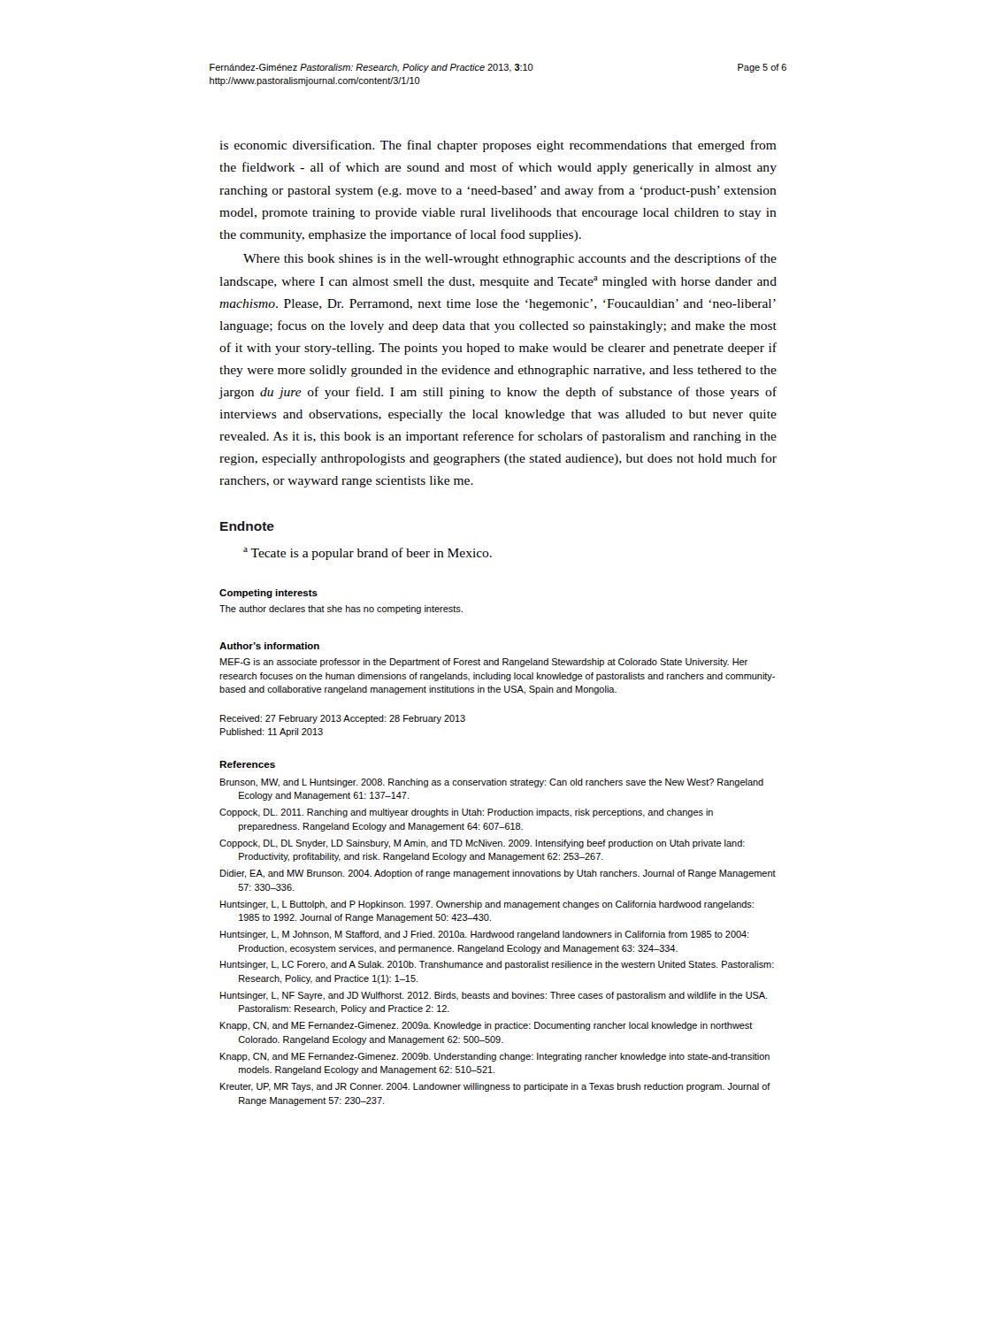Fernández-Giménez Pastoralism: Research, Policy and Practice 2013, 3:10 http://www.pastoralismjournal.com/content/3/1/10
Page 5 of 6
is economic diversification. The final chapter proposes eight recommendations that emerged from the fieldwork - all of which are sound and most of which would apply generically in almost any ranching or pastoral system (e.g. move to a ‘need-based’ and away from a ‘product-push’ extension model, promote training to provide viable rural livelihoods that encourage local children to stay in the community, emphasize the importance of local food supplies).
Where this book shines is in the well-wrought ethnographic accounts and the descriptions of the landscape, where I can almost smell the dust, mesquite and Tecatea mingled with horse dander and machismo. Please, Dr. Perramond, next time lose the ‘hegemonic’, ‘Foucauldian’ and ‘neo-liberal’ language; focus on the lovely and deep data that you collected so painstakingly; and make the most of it with your story-telling. The points you hoped to make would be clearer and penetrate deeper if they were more solidly grounded in the evidence and ethnographic narrative, and less tethered to the jargon du jure of your field. I am still pining to know the depth of substance of those years of interviews and observations, especially the local knowledge that was alluded to but never quite revealed. As it is, this book is an important reference for scholars of pastoralism and ranching in the region, especially anthropologists and geographers (the stated audience), but does not hold much for ranchers, or wayward range scientists like me.
Endnote
a Tecate is a popular brand of beer in Mexico.
Competing interests
The author declares that she has no competing interests.
Author’s information
MEF-G is an associate professor in the Department of Forest and Rangeland Stewardship at Colorado State University. Her research focuses on the human dimensions of rangelands, including local knowledge of pastoralists and ranchers and community-based and collaborative rangeland management institutions in the USA, Spain and Mongolia.
Received: 27 February 2013 Accepted: 28 February 2013 Published: 11 April 2013
References
Brunson, MW, and L Huntsinger. 2008. Ranching as a conservation strategy: Can old ranchers save the New West? Rangeland Ecology and Management 61: 137–147.
Coppock, DL. 2011. Ranching and multiyear droughts in Utah: Production impacts, risk perceptions, and changes in preparedness. Rangeland Ecology and Management 64: 607–618.
Coppock, DL, DL Snyder, LD Sainsbury, M Amin, and TD McNiven. 2009. Intensifying beef production on Utah private land: Productivity, profitability, and risk. Rangeland Ecology and Management 62: 253–267.
Didier, EA, and MW Brunson. 2004. Adoption of range management innovations by Utah ranchers. Journal of Range Management 57: 330–336.
Huntsinger, L, L Buttolph, and P Hopkinson. 1997. Ownership and management changes on California hardwood rangelands: 1985 to 1992. Journal of Range Management 50: 423–430.
Huntsinger, L, M Johnson, M Stafford, and J Fried. 2010a. Hardwood rangeland landowners in California from 1985 to 2004: Production, ecosystem services, and permanence. Rangeland Ecology and Management 63: 324–334.
Huntsinger, L, LC Forero, and A Sulak. 2010b. Transhumance and pastoralist resilience in the western United States. Pastoralism: Research, Policy, and Practice 1(1): 1–15.
Huntsinger, L, NF Sayre, and JD Wulfhorst. 2012. Birds, beasts and bovines: Three cases of pastoralism and wildlife in the USA. Pastoralism: Research, Policy and Practice 2: 12.
Knapp, CN, and ME Fernandez-Gimenez. 2009a. Knowledge in practice: Documenting rancher local knowledge in northwest Colorado. Rangeland Ecology and Management 62: 500–509.
Knapp, CN, and ME Fernandez-Gimenez. 2009b. Understanding change: Integrating rancher knowledge into state-and-transition models. Rangeland Ecology and Management 62: 510–521.
Kreuter, UP, MR Tays, and JR Conner. 2004. Landowner willingness to participate in a Texas brush reduction program. Journal of Range Management 57: 230–237.